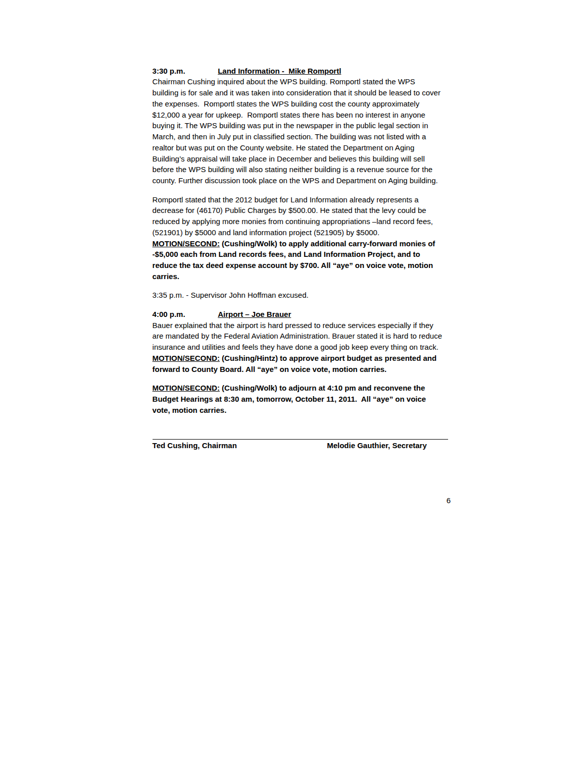3:30 p.m. Land Information - Mike Romportl
Chairman Cushing inquired about the WPS building. Romportl stated the WPS building is for sale and it was taken into consideration that it should be leased to cover the expenses. Romportl states the WPS building cost the county approximately $12,000 a year for upkeep. Romportl states there has been no interest in anyone buying it. The WPS building was put in the newspaper in the public legal section in March, and then in July put in classified section. The building was not listed with a realtor but was put on the County website. He stated the Department on Aging Building’s appraisal will take place in December and believes this building will sell before the WPS building will also stating neither building is a revenue source for the county. Further discussion took place on the WPS and Department on Aging building.
Romportl stated that the 2012 budget for Land Information already represents a decrease for (46170) Public Charges by $500.00. He stated that the levy could be reduced by applying more monies from continuing appropriations –land record fees, (521901) by $5000 and land information project (521905) by $5000.
MOTION/SECOND: (Cushing/Wolk) to apply additional carry-forward monies of -$5,000 each from Land records fees, and Land Information Project, and to reduce the tax deed expense account by $700. All “aye” on voice vote, motion carries.
3:35 p.m. - Supervisor John Hoffman excused.
4:00 p.m. Airport – Joe Brauer
Bauer explained that the airport is hard pressed to reduce services especially if they are mandated by the Federal Aviation Administration. Brauer stated it is hard to reduce insurance and utilities and feels they have done a good job keep every thing on track.
MOTION/SECOND: (Cushing/Hintz) to approve airport budget as presented and forward to County Board. All “aye” on voice vote, motion carries.
MOTION/SECOND: (Cushing/Wolk) to adjourn at 4:10 pm and reconvene the Budget Hearings at 8:30 am, tomorrow, October 11, 2011. All “aye” on voice vote, motion carries.
| Ted Cushing, Chairman | Melodie Gauthier, Secretary |
6